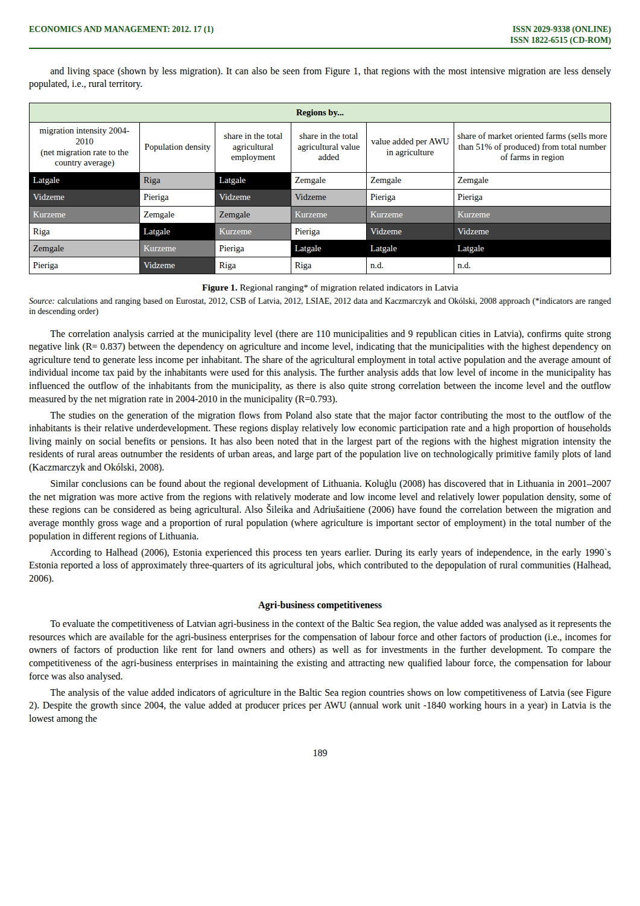ECONOMICS AND MANAGEMENT: 2012. 17 (1)
ISSN 2029-9338 (ONLINE)
ISSN 1822-6515 (CD-ROM)
and living space (shown by less migration). It can also be seen from Figure 1, that regions with the most intensive migration are less densely populated, i.e., rural territory.
| Regions by... |
| --- |
| migration intensity 2004-2010 (net migration rate to the country average) | Population density | share in the total agricultural employment | share in the total agricultural value added | value added per AWU in agriculture | share of market oriented farms (sells more than 51% of produced) from total number of farms in region |
| Latgale | Riga | Latgale | Zemgale | Zemgale | Zemgale |
| Vidzeme | Pieriga | Vidzeme | Vidzeme | Pieriga | Pieriga |
| Kurzeme | Zemgale | Zemgale | Kurzeme | Kurzeme | Kurzeme |
| Riga | Latgale | Kurzeme | Pieriga | Vidzeme | Vidzeme |
| Zemgale | Kurzeme | Pieriga | Latgale | Latgale | Latgale |
| Pieriga | Vidzeme | Riga | Riga | n.d. | n.d. |
Figure 1. Regional ranging* of migration related indicators in Latvia
Source: calculations and ranging based on Eurostat, 2012, CSB of Latvia, 2012, LSIAE, 2012 data and Kaczmarczyk and Okólski, 2008 approach (*indicators are ranged in descending order)
The correlation analysis carried at the municipality level (there are 110 municipalities and 9 republican cities in Latvia), confirms quite strong negative link (R= 0.837) between the dependency on agriculture and income level, indicating that the municipalities with the highest dependency on agriculture tend to generate less income per inhabitant. The share of the agricultural employment in total active population and the average amount of individual income tax paid by the inhabitants were used for this analysis. The further analysis adds that low level of income in the municipality has influenced the outflow of the inhabitants from the municipality, as there is also quite strong correlation between the income level and the outflow measured by the net migration rate in 2004-2010 in the municipality (R=0.793).
The studies on the generation of the migration flows from Poland also state that the major factor contributing the most to the outflow of the inhabitants is their relative underdevelopment. These regions display relatively low economic participation rate and a high proportion of households living mainly on social benefits or pensions. It has also been noted that in the largest part of the regions with the highest migration intensity the residents of rural areas outnumber the residents of urban areas, and large part of the population live on technologically primitive family plots of land (Kaczmarczyk and Okólski, 2008).
Similar conclusions can be found about the regional development of Lithuania. Koluġlu (2008) has discovered that in Lithuania in 2001–2007 the net migration was more active from the regions with relatively moderate and low income level and relatively lower population density, some of these regions can be considered as being agricultural. Also Šileika and Adriušaitiene (2006) have found the correlation between the migration and average monthly gross wage and a proportion of rural population (where agriculture is important sector of employment) in the total number of the population in different regions of Lithuania.
According to Halhead (2006), Estonia experienced this process ten years earlier. During its early years of independence, in the early 1990`s Estonia reported a loss of approximately three-quarters of its agricultural jobs, which contributed to the depopulation of rural communities (Halhead, 2006).
Agri-business competitiveness
To evaluate the competitiveness of Latvian agri-business in the context of the Baltic Sea region, the value added was analysed as it represents the resources which are available for the agri-business enterprises for the compensation of labour force and other factors of production (i.e., incomes for owners of factors of production like rent for land owners and others) as well as for investments in the further development. To compare the competitiveness of the agri-business enterprises in maintaining the existing and attracting new qualified labour force, the compensation for labour force was also analysed.
The analysis of the value added indicators of agriculture in the Baltic Sea region countries shows on low competitiveness of Latvia (see Figure 2). Despite the growth since 2004, the value added at producer prices per AWU (annual work unit -1840 working hours in a year) in Latvia is the lowest among the
189